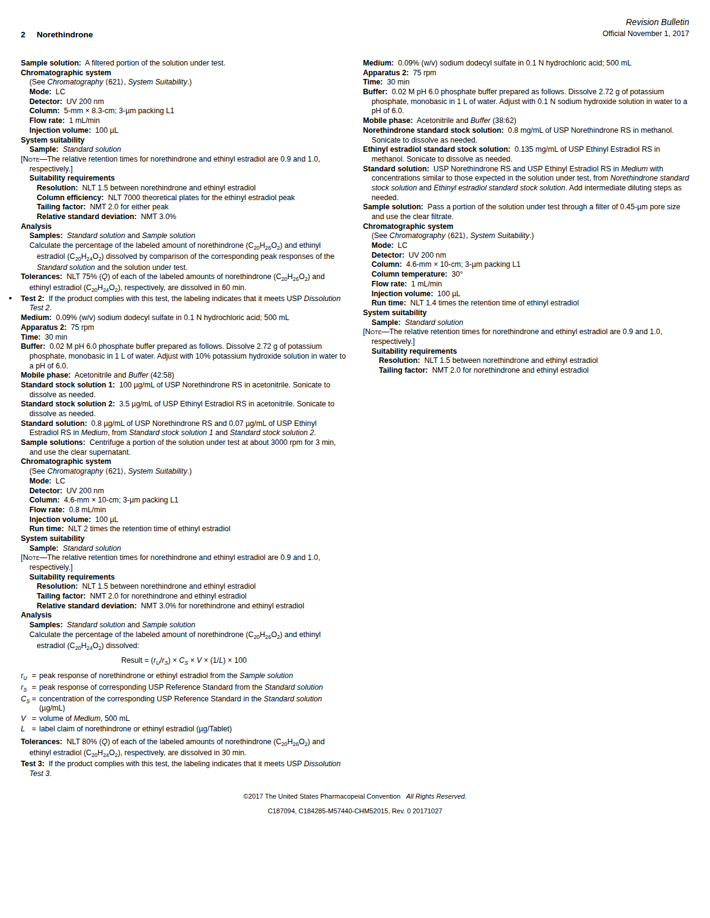Revision Bulletin
2
Norethindrone
Official November 1, 2017
Sample solution: A filtered portion of the solution under test.
Chromatographic system
(See Chromatography ⟨621⟩, System Suitability.)
Mode: LC
Detector: UV 200 nm
Column: 5-mm × 8.3-cm; 3-µm packing L1
Flow rate: 1 mL/min
Injection volume: 100 µL
System suitability
Sample: Standard solution
[Note—The relative retention times for norethindrone and ethinyl estradiol are 0.9 and 1.0, respectively.]
Suitability requirements
Resolution: NLT 1.5 between norethindrone and ethinyl estradiol
Column efficiency: NLT 7000 theoretical plates for the ethinyl estradiol peak
Tailing factor: NMT 2.0 for either peak
Relative standard deviation: NMT 3.0%
Analysis
Samples: Standard solution and Sample solution
Calculate the percentage of the labeled amount of norethindrone (C20H26O2) and ethinyl estradiol (C20H24O2) dissolved by comparison of the corresponding peak responses of the Standard solution and the solution under test.
Tolerances: NLT 75% (Q) of each of the labeled amounts of norethindrone (C20H26O2) and ethinyl estradiol (C20H24O2), respectively, are dissolved in 60 min.
Test 2: If the product complies with this test, the labeling indicates that it meets USP Dissolution Test 2.
Medium: 0.09% (w/v) sodium dodecyl sulfate in 0.1 N hydrochloric acid; 500 mL
Apparatus 2: 75 rpm
Time: 30 min
Buffer: 0.02 M pH 6.0 phosphate buffer prepared as follows. Dissolve 2.72 g of potassium phosphate, monobasic in 1 L of water. Adjust with 10% potassium hydroxide solution in water to a pH of 6.0.
Mobile phase: Acetonitrile and Buffer (42:58)
Standard stock solution 1: 100 µg/mL of USP Norethindrone RS in acetonitrile. Sonicate to dissolve as needed.
Standard stock solution 2: 3.5 µg/mL of USP Ethinyl Estradiol RS in acetonitrile. Sonicate to dissolve as needed.
Standard solution: 0.8 µg/mL of USP Norethindrone RS and 0.07 µg/mL of USP Ethinyl Estradiol RS in Medium, from Standard stock solution 1 and Standard stock solution 2.
Sample solutions: Centrifuge a portion of the solution under test at about 3000 rpm for 3 min, and use the clear supernatant.
Chromatographic system
(See Chromatography ⟨621⟩, System Suitability.)
Mode: LC
Detector: UV 200 nm
Column: 4.6-mm × 10-cm; 3-µm packing L1
Flow rate: 0.8 mL/min
Injection volume: 100 µL
Run time: NLT 2 times the retention time of ethinyl estradiol
System suitability
Sample: Standard solution
[Note—The relative retention times for norethindrone and ethinyl estradiol are 0.9 and 1.0, respectively.]
Suitability requirements
Resolution: NLT 1.5 between norethindrone and ethinyl estradiol
Tailing factor: NMT 2.0 for norethindrone and ethinyl estradiol
Relative standard deviation: NMT 3.0% for norethindrone and ethinyl estradiol
Analysis
Samples: Standard solution and Sample solution
Calculate the percentage of the labeled amount of norethindrone (C20H26O2) and ethinyl estradiol (C20H24O2) dissolved:
Result = (rU/rS) × CS × V × (1/L) × 100
rU
=
peak response of norethindrone or ethinyl estradiol from the Sample solution
rS
=
peak response of corresponding USP Reference Standard from the Standard solution
CS
=
concentration of the corresponding USP Reference Standard in the Standard solution (µg/mL)
V
=
volume of Medium, 500 mL
L
=
label claim of norethindrone or ethinyl estradiol (µg/Tablet)
Tolerances: NLT 80% (Q) of each of the labeled amounts of norethindrone (C20H26O2) and ethinyl estradiol (C20H24O2), respectively, are dissolved in 30 min.
Test 3: If the product complies with this test, the labeling indicates that it meets USP Dissolution Test 3.
Medium: 0.09% (w/v) sodium dodecyl sulfate in 0.1 N hydrochloric acid; 500 mL
Apparatus 2: 75 rpm
Time: 30 min
Buffer: 0.02 M pH 6.0 phosphate buffer prepared as follows. Dissolve 2.72 g of potassium phosphate, monobasic in 1 L of water. Adjust with 0.1 N sodium hydroxide solution in water to a pH of 6.0.
Mobile phase: Acetonitrile and Buffer (38:62)
Norethindrone standard stock solution: 0.8 mg/mL of USP Norethindrone RS in methanol. Sonicate to dissolve as needed.
Ethinyl estradiol standard stock solution: 0.135 mg/mL of USP Ethinyl Estradiol RS in methanol. Sonicate to dissolve as needed.
Standard solution: USP Norethindrone RS and USP Ethinyl Estradiol RS in Medium with concentrations similar to those expected in the solution under test, from Norethindrone standard stock solution and Ethinyl estradiol standard stock solution. Add intermediate diluting steps as needed.
Sample solution: Pass a portion of the solution under test through a filter of 0.45-µm pore size and use the clear filtrate.
Chromatographic system
(See Chromatography ⟨621⟩, System Suitability.)
Mode: LC
Detector: UV 200 nm
Column: 4.6-mm × 10-cm; 3-µm packing L1
Column temperature: 30°
Flow rate: 1 mL/min
Injection volume: 100 µL
Run time: NLT 1.4 times the retention time of ethinyl estradiol
System suitability
Sample: Standard solution
[Note—The relative retention times for norethindrone and ethinyl estradiol are 0.9 and 1.0, respectively.]
Suitability requirements
Resolution: NLT 1.5 between norethindrone and ethinyl estradiol
Tailing factor: NMT 2.0 for norethindrone and ethinyl estradiol
©2017 The United States Pharmacopeial Convention All Rights Reserved.
C187094, C184285-M57440-CHM52015, Rev. 0 20171027